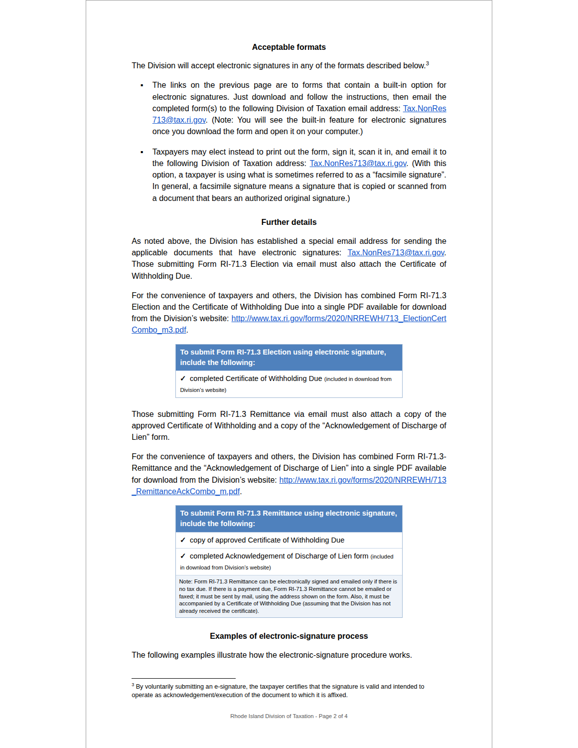Acceptable formats
The Division will accept electronic signatures in any of the formats described below.3
The links on the previous page are to forms that contain a built-in option for electronic signatures. Just download and follow the instructions, then email the completed form(s) to the following Division of Taxation email address: Tax.NonRes713@tax.ri.gov. (Note: You will see the built-in feature for electronic signatures once you download the form and open it on your computer.)
Taxpayers may elect instead to print out the form, sign it, scan it in, and email it to the following Division of Taxation address: Tax.NonRes713@tax.ri.gov. (With this option, a taxpayer is using what is sometimes referred to as a “facsimile signature”. In general, a facsimile signature means a signature that is copied or scanned from a document that bears an authorized original signature.)
Further details
As noted above, the Division has established a special email address for sending the applicable documents that have electronic signatures: Tax.NonRes713@tax.ri.gov. Those submitting Form RI-71.3 Election via email must also attach the Certificate of Withholding Due.
For the convenience of taxpayers and others, the Division has combined Form RI-71.3 Election and the Certificate of Withholding Due into a single PDF available for download from the Division’s website: http://www.tax.ri.gov/forms/2020/NRREWH/713_ElectionCertCombo_m3.pdf.
To submit Form RI-71.3 Election using electronic signature, include the following:
completed Certificate of Withholding Due (included in download from Division’s website)
Those submitting Form RI-71.3 Remittance via email must also attach a copy of the approved Certificate of Withholding and a copy of the “Acknowledgement of Discharge of Lien” form.
For the convenience of taxpayers and others, the Division has combined Form RI-71.3-Remittance and the “Acknowledgement of Discharge of Lien” into a single PDF available for download from the Division’s website: http://www.tax.ri.gov/forms/2020/NRREWH/713_RemittanceAckCombo_m.pdf.
To submit Form RI-71.3 Remittance using electronic signature, include the following:
copy of approved Certificate of Withholding Due
completed Acknowledgement of Discharge of Lien form (included in download from Division’s website)
Note: Form RI-71.3 Remittance can be electronically signed and emailed only if there is no tax due. If there is a payment due, Form RI-71.3 Remittance cannot be emailed or faxed; it must be sent by mail, using the address shown on the form. Also, it must be accompanied by a Certificate of Withholding Due (assuming that the Division has not already received the certificate).
Examples of electronic-signature process
The following examples illustrate how the electronic-signature procedure works.
3 By voluntarily submitting an e-signature, the taxpayer certifies that the signature is valid and intended to operate as acknowledgement/execution of the document to which it is affixed.
Rhode Island Division of Taxation - Page 2 of 4